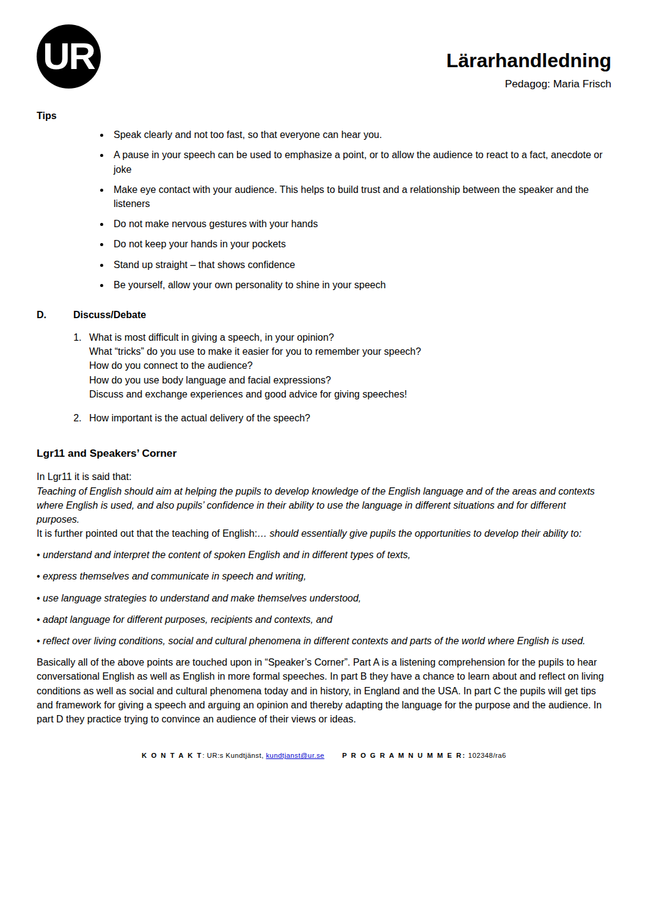UR
Lärarhandledning
Pedagog: Maria Frisch
Tips
Speak clearly and not too fast, so that everyone can hear you.
A pause in your speech can be used to emphasize a point, or to allow the audience to react to a fact, anecdote or joke
Make eye contact with your audience. This helps to build trust and a relationship between the speaker and the listeners
Do not make nervous gestures with your hands
Do not keep your hands in your pockets
Stand up straight – that shows confidence
Be yourself, allow your own personality to shine in your speech
D. Discuss/Debate
What is most difficult in giving a speech, in your opinion?
What “tricks” do you use to make it easier for you to remember your speech?
How do you connect to the audience?
How do you use body language and facial expressions?
Discuss and exchange experiences and good advice for giving speeches!
How important is the actual delivery of the speech?
Lgr11 and Speakers’ Corner
In Lgr11 it is said that:
Teaching of English should aim at helping the pupils to develop knowledge of the English language and of the areas and contexts where English is used, and also pupils’ confidence in their ability to use the language in different situations and for different purposes.
It is further pointed out that the teaching of English:… should essentially give pupils the opportunities to develop their ability to:
• understand and interpret the content of spoken English and in different types of texts,
• express themselves and communicate in speech and writing,
• use language strategies to understand and make themselves understood,
• adapt language for different purposes, recipients and contexts, and
• reflect over living conditions, social and cultural phenomena in different contexts and parts of the world where English is used.
Basically all of the above points are touched upon in “Speaker’s Corner”. Part A is a listening comprehension for the pupils to hear conversational English as well as English in more formal speeches. In part B they have a chance to learn about and reflect on living conditions as well as social and cultural phenomena today and in history, in England and the USA. In part C the pupils will get tips and framework for giving a speech and arguing an opinion and thereby adapting the language for the purpose and the audience. In part D they practice trying to convince an audience of their views or ideas.
K O N T A K T: UR:s Kundtjänst, kundtjanst@ur.se P R O G R A M N U M M E R: 102348/ra6